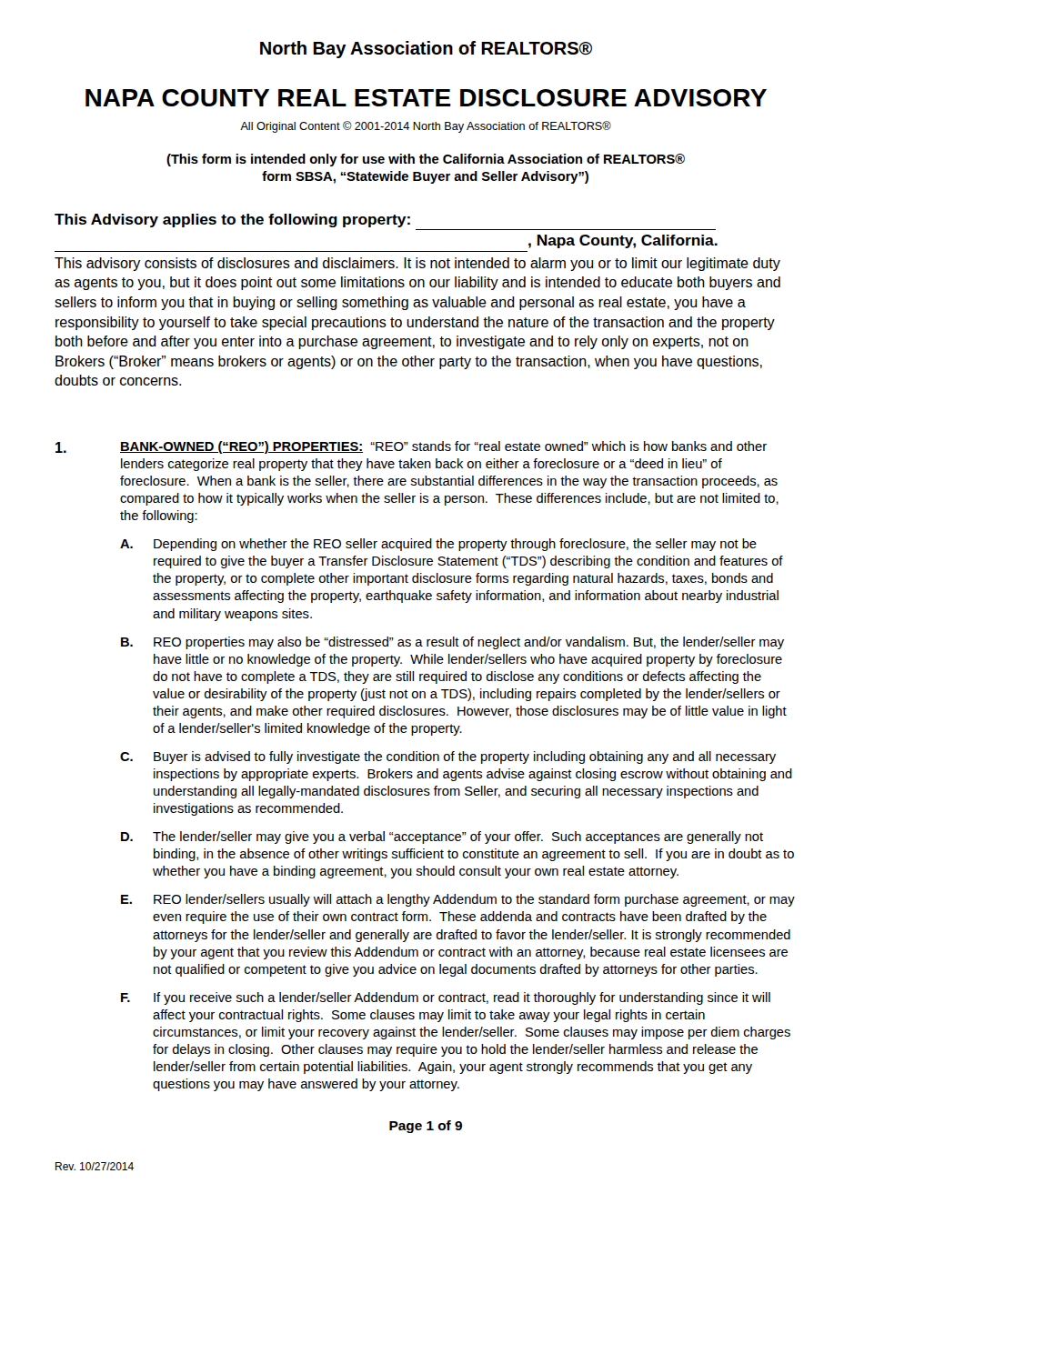North Bay Association of REALTORS®
NAPA COUNTY REAL ESTATE DISCLOSURE ADVISORY
All Original Content © 2001-2014 North Bay Association of REALTORS®
(This form is intended only for use with the California Association of REALTORS®
form SBSA, “Statewide Buyer and Seller Advisory”)
This Advisory applies to the following property:
, Napa County, California.
This advisory consists of disclosures and disclaimers. It is not intended to alarm you or to limit our legitimate duty as agents to you, but it does point out some limitations on our liability and is intended to educate both buyers and sellers to inform you that in buying or selling something as valuable and personal as real estate, you have a responsibility to yourself to take special precautions to understand the nature of the transaction and the property both before and after you enter into a purchase agreement, to investigate and to rely only on experts, not on Brokers (“Broker” means brokers or agents) or on the other party to the transaction, when you have questions, doubts or concerns.
BANK-OWNED (“REO”) PROPERTIES: “REO” stands for “real estate owned” which is how banks and other lenders categorize real property that they have taken back on either a foreclosure or a “deed in lieu” of foreclosure. When a bank is the seller, there are substantial differences in the way the transaction proceeds, as compared to how it typically works when the seller is a person. These differences include, but are not limited to, the following:
A. Depending on whether the REO seller acquired the property through foreclosure, the seller may not be required to give the buyer a Transfer Disclosure Statement (“TDS”) describing the condition and features of the property, or to complete other important disclosure forms regarding natural hazards, taxes, bonds and assessments affecting the property, earthquake safety information, and information about nearby industrial and military weapons sites.
B. REO properties may also be “distressed” as a result of neglect and/or vandalism. But, the lender/seller may have little or no knowledge of the property. While lender/sellers who have acquired property by foreclosure do not have to complete a TDS, they are still required to disclose any conditions or defects affecting the value or desirability of the property (just not on a TDS), including repairs completed by the lender/sellers or their agents, and make other required disclosures. However, those disclosures may be of little value in light of a lender/seller's limited knowledge of the property.
C. Buyer is advised to fully investigate the condition of the property including obtaining any and all necessary inspections by appropriate experts. Brokers and agents advise against closing escrow without obtaining and understanding all legally-mandated disclosures from Seller, and securing all necessary inspections and investigations as recommended.
D. The lender/seller may give you a verbal “acceptance” of your offer. Such acceptances are generally not binding, in the absence of other writings sufficient to constitute an agreement to sell. If you are in doubt as to whether you have a binding agreement, you should consult your own real estate attorney.
E. REO lender/sellers usually will attach a lengthy Addendum to the standard form purchase agreement, or may even require the use of their own contract form. These addenda and contracts have been drafted by the attorneys for the lender/seller and generally are drafted to favor the lender/seller. It is strongly recommended by your agent that you review this Addendum or contract with an attorney, because real estate licensees are not qualified or competent to give you advice on legal documents drafted by attorneys for other parties.
F. If you receive such a lender/seller Addendum or contract, read it thoroughly for understanding since it will affect your contractual rights. Some clauses may limit to take away your legal rights in certain circumstances, or limit your recovery against the lender/seller. Some clauses may impose per diem charges for delays in closing. Other clauses may require you to hold the lender/seller harmless and release the lender/seller from certain potential liabilities. Again, your agent strongly recommends that you get any questions you may have answered by your attorney.
Page 1 of 9
Rev. 10/27/2014